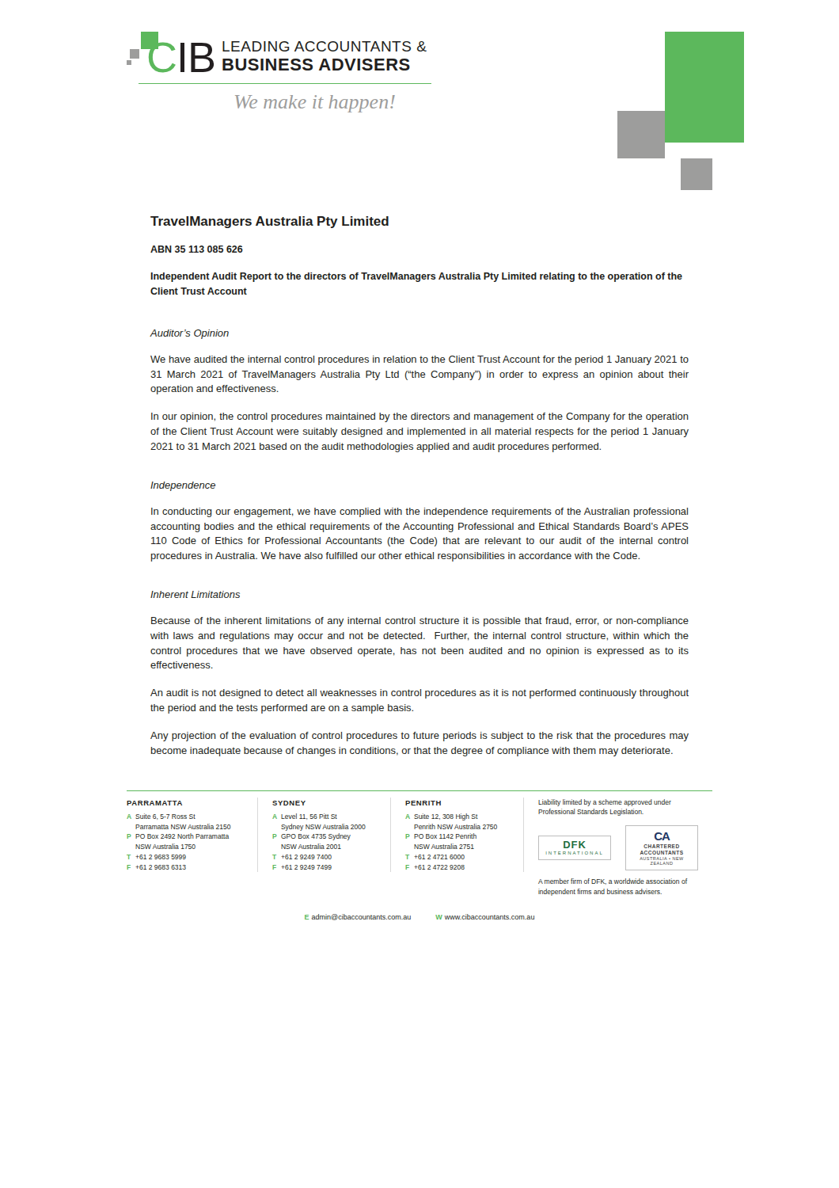CIB
LEADING ACCOUNTANTS &
BUSINESS ADVISERS
We make it happen!
TravelManagers Australia Pty Limited
ABN 35 113 085 626
Independent Audit Report to the directors of TravelManagers Australia Pty Limited relating to the operation of the Client Trust Account
Auditor’s Opinion
We have audited the internal control procedures in relation to the Client Trust Account for the period 1 January 2021 to 31 March 2021 of TravelManagers Australia Pty Ltd (“the Company”) in order to express an opinion about their operation and effectiveness.
In our opinion, the control procedures maintained by the directors and management of the Company for the operation of the Client Trust Account were suitably designed and implemented in all material respects for the period 1 January 2021 to 31 March 2021 based on the audit methodologies applied and audit procedures performed.
Independence
In conducting our engagement, we have complied with the independence requirements of the Australian professional accounting bodies and the ethical requirements of the Accounting Professional and Ethical Standards Board’s APES 110 Code of Ethics for Professional Accountants (the Code) that are relevant to our audit of the internal control procedures in Australia. We have also fulfilled our other ethical responsibilities in accordance with the Code.
Inherent Limitations
Because of the inherent limitations of any internal control structure it is possible that fraud, error, or non-compliance with laws and regulations may occur and not be detected. Further, the internal control structure, within which the control procedures that we have observed operate, has not been audited and no opinion is expressed as to its effectiveness.
An audit is not designed to detect all weaknesses in control procedures as it is not performed continuously throughout the period and the tests performed are on a sample basis.
Any projection of the evaluation of control procedures to future periods is subject to the risk that the procedures may become inadequate because of changes in conditions, or that the degree of compliance with them may deteriorate.
PARRAMATTA
ASuite 6, 5-7 Ross St
Parramatta NSW Australia 2150
PPO Box 2492 North Parramatta
NSW Australia 1750
T+61 2 9683 5999
F+61 2 9683 6313
SYDNEY
ALevel 11, 56 Pitt St
Sydney NSW Australia 2000
PGPO Box 4735 Sydney
NSW Australia 2001
T+61 2 9249 7400
F+61 2 9249 7499
PENRITH
ASuite 12, 308 High St
Penrith NSW Australia 2750
PPO Box 1142 Penrith
NSW Australia 2751
T+61 2 4721 6000
F+61 2 4722 9208
Liability limited by a scheme approved under Professional Standards Legislation.
DFK
INTERNATIONAL
CA
CHARTERED ACCOUNTANTS
AUSTRALIA • NEW ZEALAND
A member firm of DFK, a worldwide association of independent firms and business advisers.
Eadmin@cibaccountants.com.au Wwww.cibaccountants.com.au